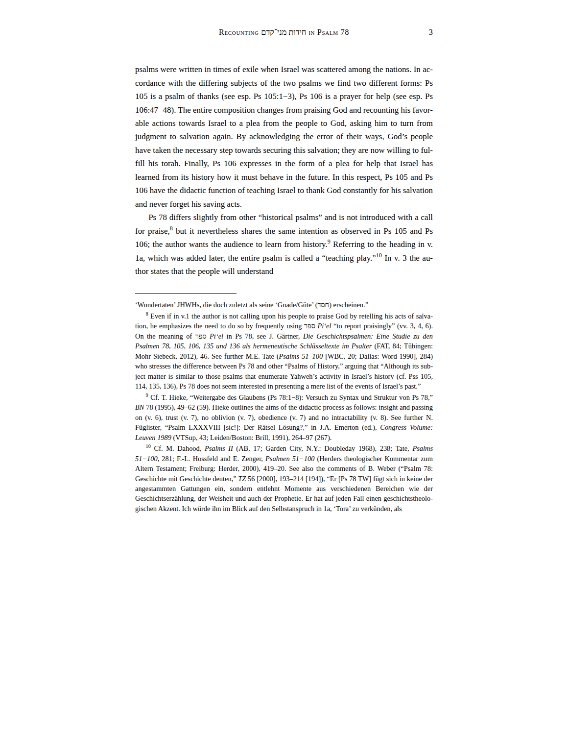Recounting חידות מני־קדם in Psalm 78 3
psalms were written in times of exile when Israel was scattered among the nations. In accordance with the differing subjects of the two psalms we find two different forms: Ps 105 is a psalm of thanks (see esp. Ps 105:1−3), Ps 106 is a prayer for help (see esp. Ps 106:47−48). The entire composition changes from praising God and recounting his favorable actions towards Israel to a plea from the people to God, asking him to turn from judgment to salvation again. By acknowledging the error of their ways, God’s people have taken the necessary step towards securing this salvation; they are now willing to fulfill his torah. Finally, Ps 106 expresses in the form of a plea for help that Israel has learned from its history how it must behave in the future. In this respect, Ps 105 and Ps 106 have the didactic function of teaching Israel to thank God constantly for his salvation and never forget his saving acts.
Ps 78 differs slightly from other “historical psalms” and is not introduced with a call for praise,8 but it nevertheless shares the same intention as observed in Ps 105 and Ps 106; the author wants the audience to learn from history.9 Referring to the heading in v. 1a, which was added later, the entire psalm is called a “teaching play.”10 In v. 3 the author states that the people will understand
‘Wundertaten’ JHWHs, die doch zuletzt als seine ‘Gnade/Güte’ (חסד) erscheinen.”
8 Even if in v.1 the author is not calling upon his people to praise God by retelling his acts of salvation, he emphasizes the need to do so by frequently using ספר Pi‘el “to report praisingly” (vv. 3, 4, 6). On the meaning of ספר Pi‘el in Ps 78, see J. Gärtner, Die Geschichtspsalmen: Eine Studie zu den Psalmen 78, 105, 106, 135 und 136 als hermeneutische Schlüsseltexte im Psalter (FAT, 84; Tübingen: Mohr Siebeck, 2012), 46. See further M.E. Tate (Psalms 51–100 [WBC, 20; Dallas: Word 1990], 284) who stresses the difference between Ps 78 and other “Psalms of History,” arguing that “Although its subject matter is similar to those psalms that enumerate Yahweh’s activity in Israel’s history (cf. Pss 105, 114, 135, 136), Ps 78 does not seem interested in presenting a mere list of the events of Israel’s past.”
9 Cf. T. Hieke, “Weitergabe des Glaubens (Ps 78:1−8): Versuch zu Syntax und Struktur von Ps 78,” BN 78 (1995), 49–62 (59). Hieke outlines the aims of the didactic process as follows: insight and passing on (v. 6), trust (v. 7), no oblivion (v. 7), obedience (v. 7) and no intractability (v. 8). See further N. Füglister, “Psalm LXXXVIII [sic!]: Der Rätsel Lösung?,” in J.A. Emerton (ed.), Congress Volume: Leuven 1989 (VTSup, 43; Leiden/Boston: Brill, 1991), 264–97 (267).
10 Cf. M. Dahood, Psalms II (AB, 17; Garden City, N.Y.: Doubleday 1968), 238; Tate, Psalms 51−100, 281; F.-L. Hossfeld and E. Zenger, Psalmen 51−100 (Herders theologischer Kommentar zum Altern Testament; Freiburg: Herder, 2000), 419–20. See also the comments of B. Weber (“Psalm 78: Geschichte mit Geschichte deuten,” TZ 56 [2000], 193–214 [194]), “Er [Ps 78 TW] fügt sich in keine der angestammten Gattungen ein, sondern entlehnt Momente aus verschiedenen Bereichen wie der Geschichtserzählung, der Weisheit und auch der Prophetie. Er hat auf jeden Fall einen geschichtstheologischen Akzent. Ich würde ihn im Blick auf den Selbstanspruch in 1a, ‘Tora’ zu verkünden, als